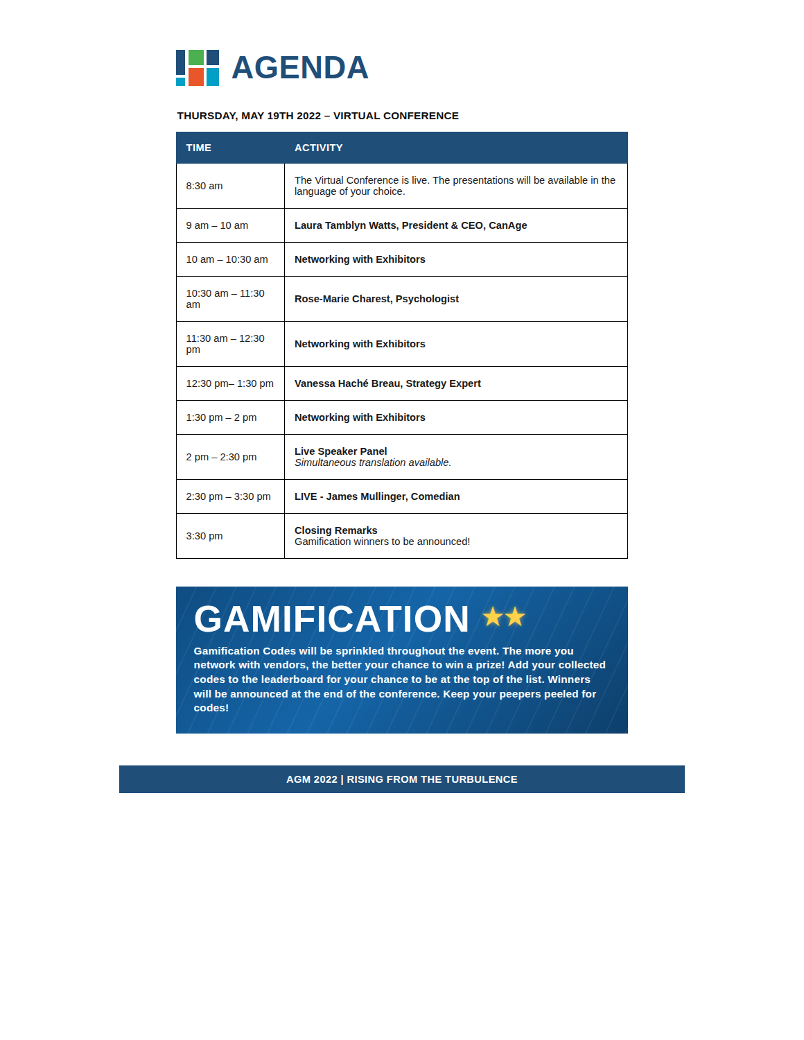AGENDA
THURSDAY, MAY 19TH 2022 – VIRTUAL CONFERENCE
| TIME | ACTIVITY |
| --- | --- |
| 8:30 am | The Virtual Conference is live. The presentations will be available in the language of your choice. |
| 9 am – 10 am | Laura Tamblyn Watts, President & CEO, CanAge |
| 10 am – 10:30 am | Networking with Exhibitors |
| 10:30 am – 11:30 am | Rose-Marie Charest, Psychologist |
| 11:30 am – 12:30 pm | Networking with Exhibitors |
| 12:30 pm– 1:30 pm | Vanessa Haché Breau, Strategy Expert |
| 1:30 pm – 2 pm | Networking with Exhibitors |
| 2 pm – 2:30 pm | Live Speaker Panel Simultaneous translation available. |
| 2:30 pm – 3:30 pm | LIVE - James Mullinger, Comedian |
| 3:30 pm | Closing Remarks Gamification winners to be announced! |
Gamification
★★
Gamification Codes will be sprinkled throughout the event. The more you network with vendors, the better your chance to win a prize! Add your collected codes to the leaderboard for your chance to be at the top of the list. Winners will be announced at the end of the conference. Keep your peepers peeled for codes!
AGM 2022 | RISING FROM THE TURBULENCE